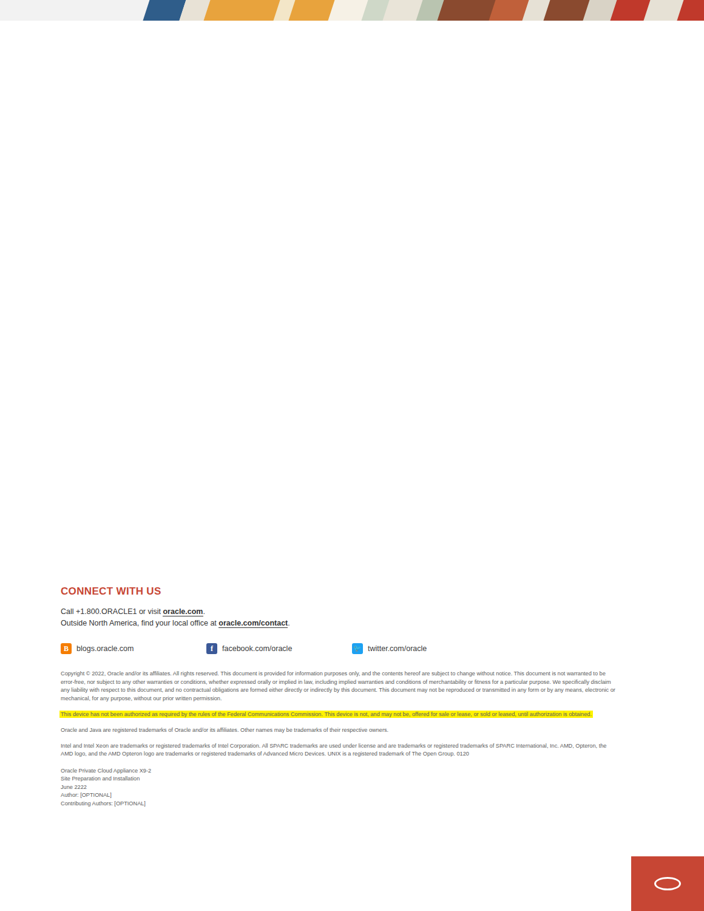CONNECT WITH US
Call +1.800.ORACLE1 or visit oracle.com.
Outside North America, find your local office at oracle.com/contact.
Bblogs.oracle.com ffacebook.com/oracle 🐦twitter.com/oracle
Copyright © 2022, Oracle and/or its affiliates. All rights reserved. This document is provided for information purposes only, and the contents hereof are subject to change without notice. This document is not warranted to be error-free, nor subject to any other warranties or conditions, whether expressed orally or implied in law, including implied warranties and conditions of merchantability or fitness for a particular purpose. We specifically disclaim any liability with respect to this document, and no contractual obligations are formed either directly or indirectly by this document. This document may not be reproduced or transmitted in any form or by any means, electronic or mechanical, for any purpose, without our prior written permission.
This device has not been authorized as required by the rules of the Federal Communications Commission. This device is not, and may not be, offered for sale or lease, or sold or leased, until authorization is obtained.
Oracle and Java are registered trademarks of Oracle and/or its affiliates. Other names may be trademarks of their respective owners.
Intel and Intel Xeon are trademarks or registered trademarks of Intel Corporation. All SPARC trademarks are used under license and are trademarks or registered trademarks of SPARC International, Inc. AMD, Opteron, the AMD logo, and the AMD Opteron logo are trademarks or registered trademarks of Advanced Micro Devices. UNIX is a registered trademark of The Open Group. 0120
Oracle Private Cloud Appliance X9-2
Site Preparation and Installation
June 2222
Author: [OPTIONAL]
Contributing Authors: [OPTIONAL]